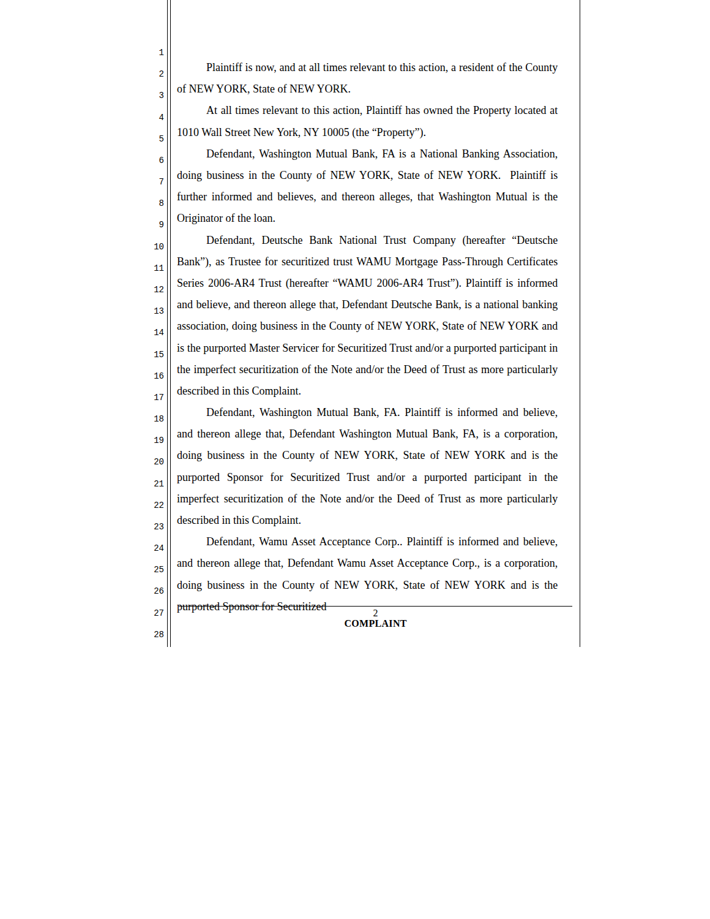1
2
3
4
5
6
7
8
9
10
11
12
13
14
15
16
17
18
19
20
21
22
23
24
25
26
27
28
Plaintiff is now, and at all times relevant to this action, a resident of the County of NEW YORK, State of NEW YORK.
At all times relevant to this action, Plaintiff has owned the Property located at 1010 Wall Street New York, NY 10005 (the “Property”).
Defendant, Washington Mutual Bank, FA is a National Banking Association, doing business in the County of NEW YORK, State of NEW YORK. Plaintiff is further informed and believes, and thereon alleges, that Washington Mutual is the Originator of the loan.
Defendant, Deutsche Bank National Trust Company (hereafter “Deutsche Bank”), as Trustee for securitized trust WAMU Mortgage Pass-Through Certificates Series 2006-AR4 Trust (hereafter “WAMU 2006-AR4 Trust”). Plaintiff is informed and believe, and thereon allege that, Defendant Deutsche Bank, is a national banking association, doing business in the County of NEW YORK, State of NEW YORK and is the purported Master Servicer for Securitized Trust and/or a purported participant in the imperfect securitization of the Note and/or the Deed of Trust as more particularly described in this Complaint.
Defendant, Washington Mutual Bank, FA. Plaintiff is informed and believe, and thereon allege that, Defendant Washington Mutual Bank, FA, is a corporation, doing business in the County of NEW YORK, State of NEW YORK and is the purported Sponsor for Securitized Trust and/or a purported participant in the imperfect securitization of the Note and/or the Deed of Trust as more particularly described in this Complaint.
Defendant, Wamu Asset Acceptance Corp.. Plaintiff is informed and believe, and thereon allege that, Defendant Wamu Asset Acceptance Corp., is a corporation, doing business in the County of NEW YORK, State of NEW YORK and is the purported Sponsor for Securitized
2
COMPLAINT